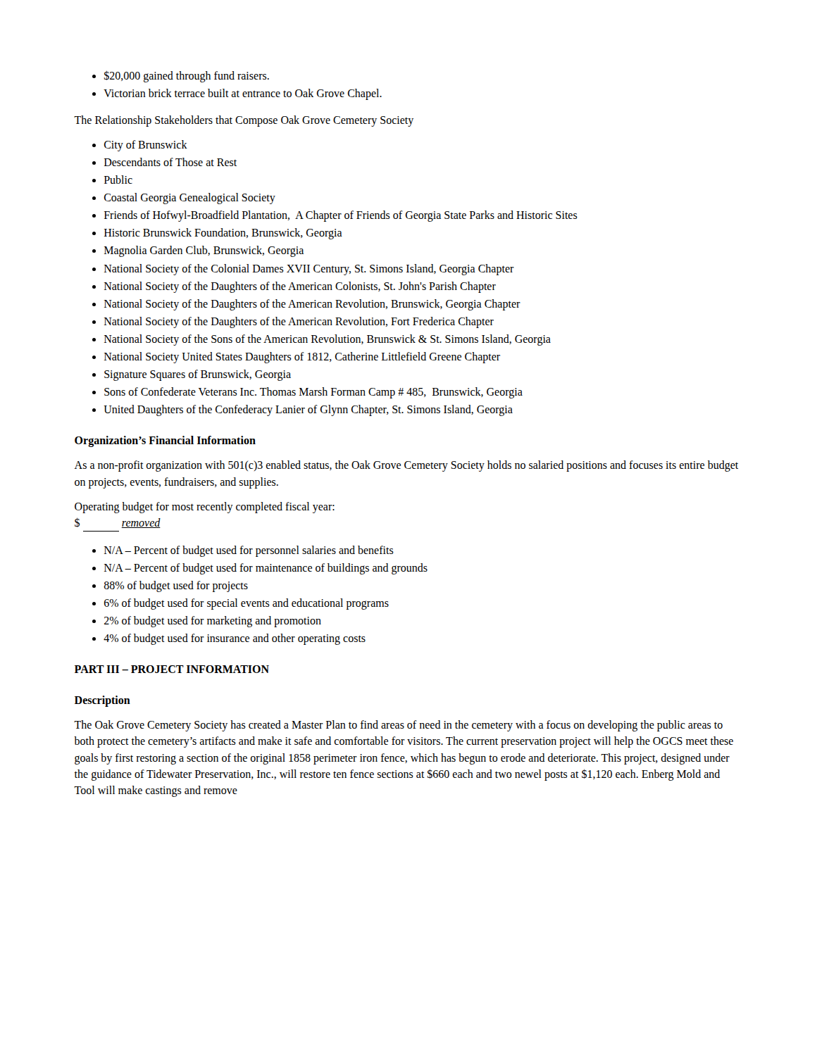$20,000 gained through fund raisers.
Victorian brick terrace built at entrance to Oak Grove Chapel.
The Relationship Stakeholders that Compose Oak Grove Cemetery Society
City of Brunswick
Descendants of Those at Rest
Public
Coastal Georgia Genealogical Society
Friends of Hofwyl-Broadfield Plantation, A Chapter of Friends of Georgia State Parks and Historic Sites
Historic Brunswick Foundation, Brunswick, Georgia
Magnolia Garden Club, Brunswick, Georgia
National Society of the Colonial Dames XVII Century, St. Simons Island, Georgia Chapter
National Society of the Daughters of the American Colonists, St. John's Parish Chapter
National Society of the Daughters of the American Revolution, Brunswick, Georgia Chapter
National Society of the Daughters of the American Revolution, Fort Frederica Chapter
National Society of the Sons of the American Revolution, Brunswick & St. Simons Island, Georgia
National Society United States Daughters of 1812, Catherine Littlefield Greene Chapter
Signature Squares of Brunswick, Georgia
Sons of Confederate Veterans Inc. Thomas Marsh Forman Camp # 485, Brunswick, Georgia
United Daughters of the Confederacy Lanier of Glynn Chapter, St. Simons Island, Georgia
Organization’s Financial Information
As a non-profit organization with 501(c)3 enabled status, the Oak Grove Cemetery Society holds no salaried positions and focuses its entire budget on projects, events, fundraisers, and supplies.
Operating budget for most recently completed fiscal year:
$ removed
N/A – Percent of budget used for personnel salaries and benefits
N/A – Percent of budget used for maintenance of buildings and grounds
88% of budget used for projects
6% of budget used for special events and educational programs
2% of budget used for marketing and promotion
4% of budget used for insurance and other operating costs
PART III – PROJECT INFORMATION
Description
The Oak Grove Cemetery Society has created a Master Plan to find areas of need in the cemetery with a focus on developing the public areas to both protect the cemetery’s artifacts and make it safe and comfortable for visitors. The current preservation project will help the OGCS meet these goals by first restoring a section of the original 1858 perimeter iron fence, which has begun to erode and deteriorate. This project, designed under the guidance of Tidewater Preservation, Inc., will restore ten fence sections at $660 each and two newel posts at $1,120 each. Enberg Mold and Tool will make castings and remove